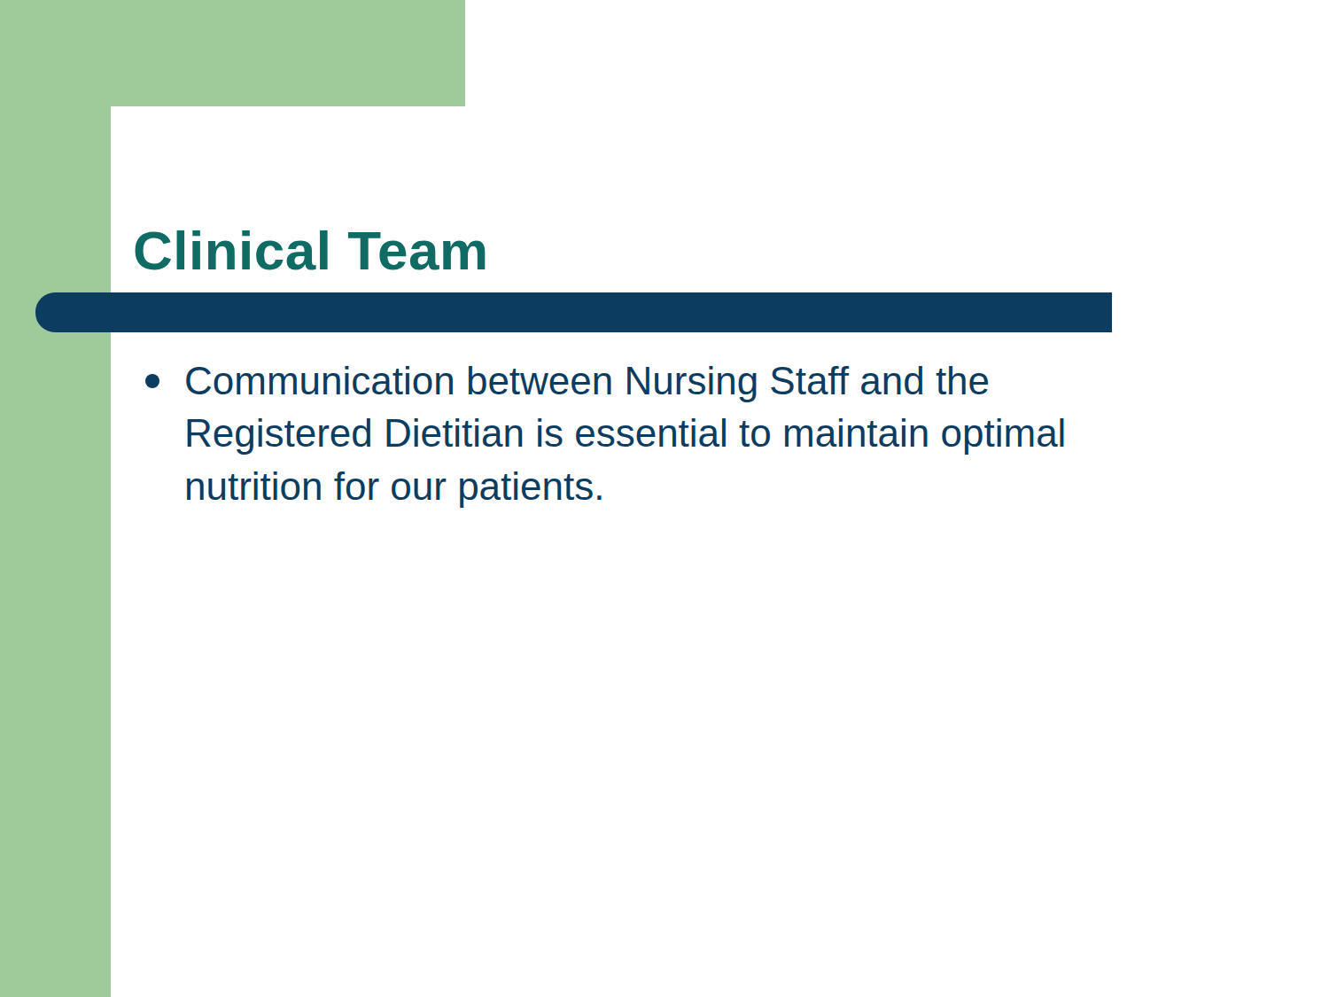Clinical Team
Communication between Nursing Staff and the Registered Dietitian is essential to maintain optimal nutrition for our patients.